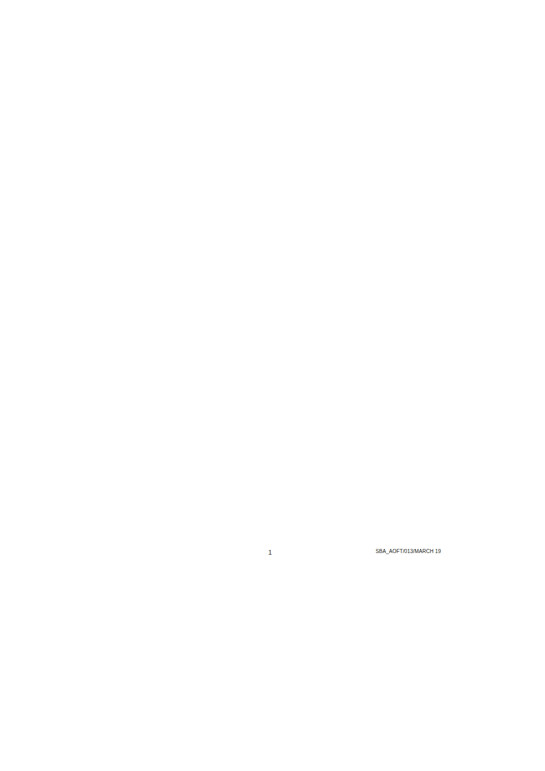1
SBA_AOFT/013/MARCH 19